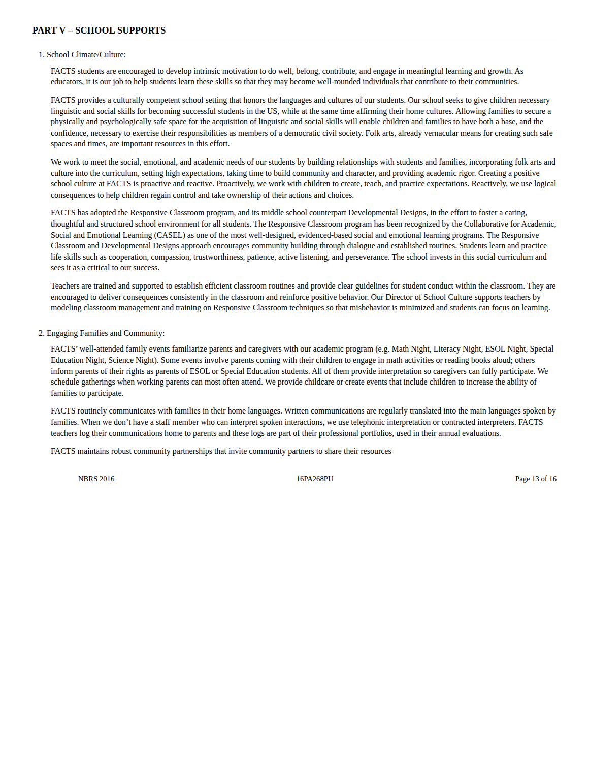PART V – SCHOOL SUPPORTS
School Climate/Culture:
FACTS students are encouraged to develop intrinsic motivation to do well, belong, contribute, and engage in meaningful learning and growth. As educators, it is our job to help students learn these skills so that they may become well-rounded individuals that contribute to their communities.
FACTS provides a culturally competent school setting that honors the languages and cultures of our students. Our school seeks to give children necessary linguistic and social skills for becoming successful students in the US, while at the same time affirming their home cultures. Allowing families to secure a physically and psychologically safe space for the acquisition of linguistic and social skills will enable children and families to have both a base, and the confidence, necessary to exercise their responsibilities as members of a democratic civil society. Folk arts, already vernacular means for creating such safe spaces and times, are important resources in this effort.
We work to meet the social, emotional, and academic needs of our students by building relationships with students and families, incorporating folk arts and culture into the curriculum, setting high expectations, taking time to build community and character, and providing academic rigor. Creating a positive school culture at FACTS is proactive and reactive. Proactively, we work with children to create, teach, and practice expectations. Reactively, we use logical consequences to help children regain control and take ownership of their actions and choices.
FACTS has adopted the Responsive Classroom program, and its middle school counterpart Developmental Designs, in the effort to foster a caring, thoughtful and structured school environment for all students. The Responsive Classroom program has been recognized by the Collaborative for Academic, Social and Emotional Learning (CASEL) as one of the most well-designed, evidenced-based social and emotional learning programs. The Responsive Classroom and Developmental Designs approach encourages community building through dialogue and established routines. Students learn and practice life skills such as cooperation, compassion, trustworthiness, patience, active listening, and perseverance. The school invests in this social curriculum and sees it as a critical to our success.
Teachers are trained and supported to establish efficient classroom routines and provide clear guidelines for student conduct within the classroom. They are encouraged to deliver consequences consistently in the classroom and reinforce positive behavior. Our Director of School Culture supports teachers by modeling classroom management and training on Responsive Classroom techniques so that misbehavior is minimized and students can focus on learning.
Engaging Families and Community:
FACTS’ well-attended family events familiarize parents and caregivers with our academic program (e.g. Math Night, Literacy Night, ESOL Night, Special Education Night, Science Night). Some events involve parents coming with their children to engage in math activities or reading books aloud; others inform parents of their rights as parents of ESOL or Special Education students. All of them provide interpretation so caregivers can fully participate. We schedule gatherings when working parents can most often attend. We provide childcare or create events that include children to increase the ability of families to participate.
FACTS routinely communicates with families in their home languages. Written communications are regularly translated into the main languages spoken by families. When we don’t have a staff member who can interpret spoken interactions, we use telephonic interpretation or contracted interpreters. FACTS teachers log their communications home to parents and these logs are part of their professional portfolios, used in their annual evaluations.
FACTS maintains robust community partnerships that invite community partners to share their resources
NBRS 2016
16PA268PU
Page 13 of 16